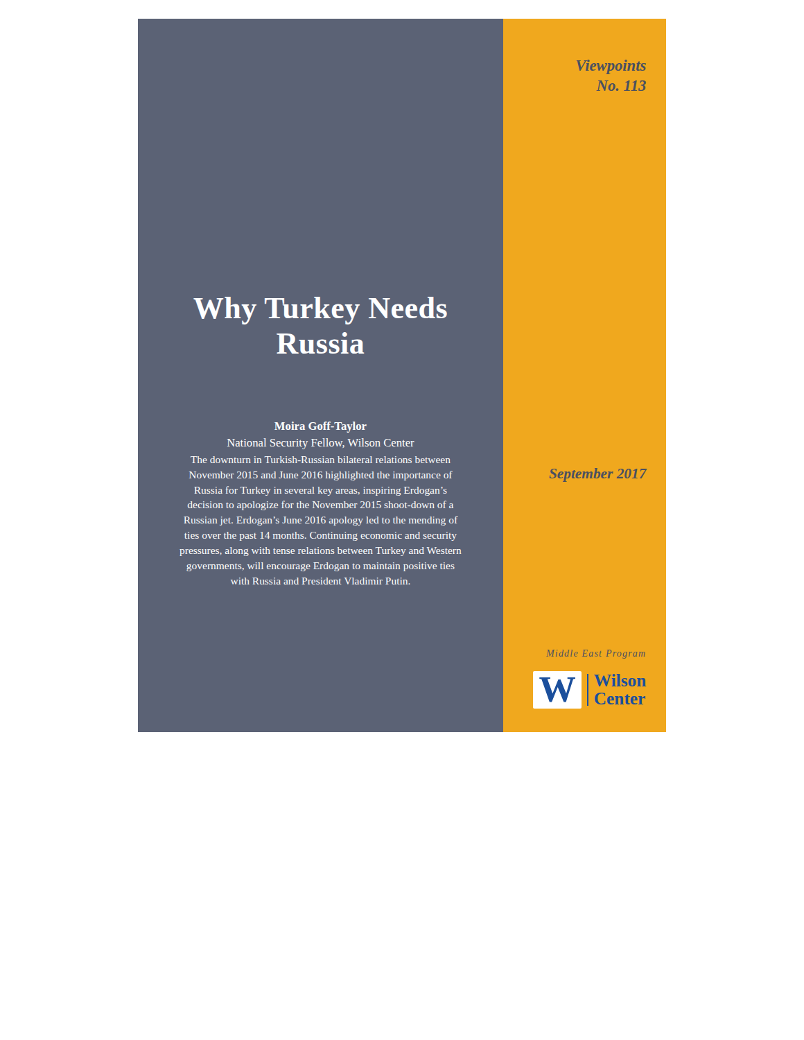Why Turkey Needs Russia
Moira Goff-Taylor
National Security Fellow, Wilson Center
The downturn in Turkish-Russian bilateral relations between November 2015 and June 2016 highlighted the importance of Russia for Turkey in several key areas, inspiring Erdogan’s decision to apologize for the November 2015 shoot-down of a Russian jet. Erdogan’s June 2016 apology led to the mending of ties over the past 14 months. Continuing economic and security pressures, along with tense relations between Turkey and Western governments, will encourage Erdogan to maintain positive ties with Russia and President Vladimir Putin.
Viewpoints
No. 113
September 2017
Middle East Program
W Wilson
Center